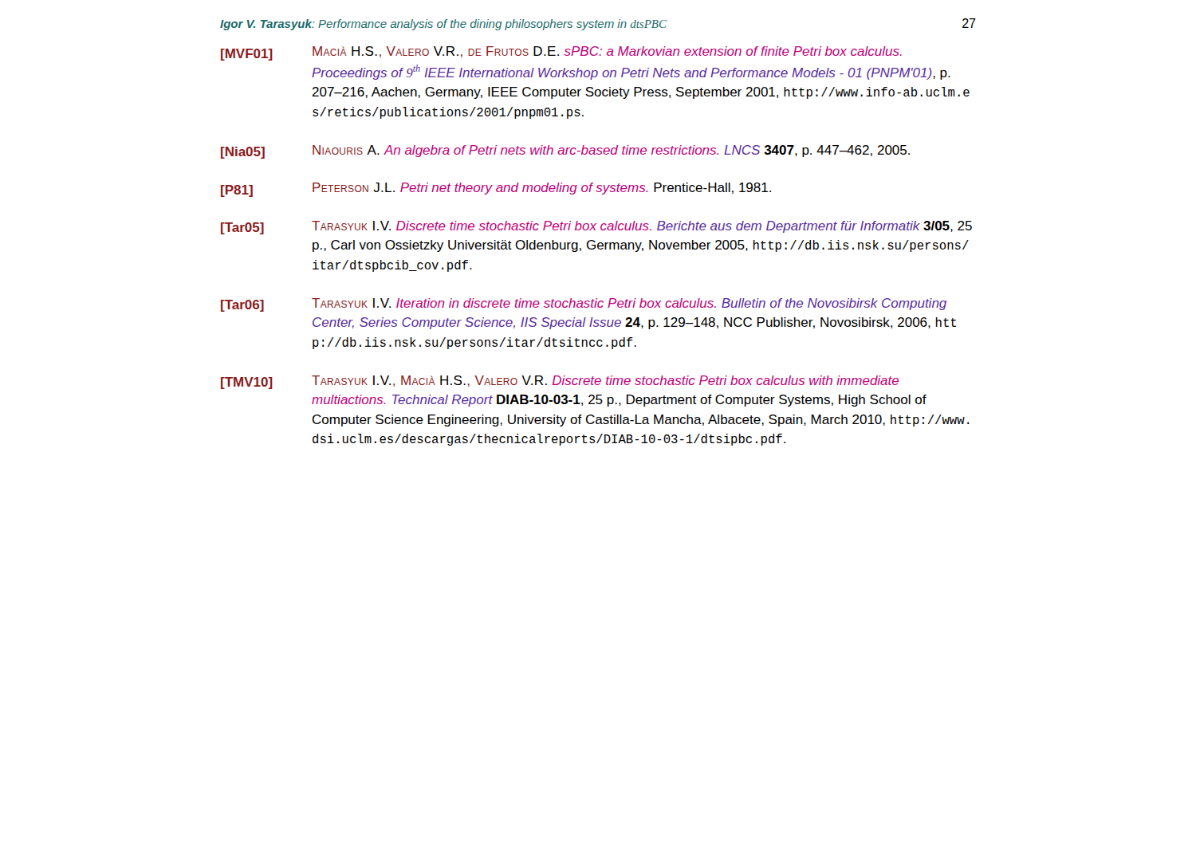Igor V. Tarasyuk: Performance analysis of the dining philosophers system in dts PBC
27
[MVF01]
Macià H.S., Valero V.R., de Frutos D.E. sPBC: a Markovian extension of finite Petri box calculus. Proceedings of 9th IEEE International Workshop on Petri Nets and Performance Models - 01 (PNPM'01), p. 207–216, Aachen, Germany, IEEE Computer Society Press, September 2001, http://www.info-ab.uclm.es/retics/publications/2001/pnpm01.ps.
[Nia05]
Niaouris A. An algebra of Petri nets with arc-based time restrictions. LNCS 3407, p. 447–462, 2005.
[P81]
Peterson J.L. Petri net theory and modeling of systems. Prentice-Hall, 1981.
[Tar05]
Tarasyuk I.V. Discrete time stochastic Petri box calculus. Berichte aus dem Department für Informatik 3/05, 25 p., Carl von Ossietzky Universität Oldenburg, Germany, November 2005, http://db.iis.nsk.su/persons/itar/dtspbcib_cov.pdf.
[Tar06]
Tarasyuk I.V. Iteration in discrete time stochastic Petri box calculus. Bulletin of the Novosibirsk Computing Center, Series Computer Science, IIS Special Issue 24, p. 129–148, NCC Publisher, Novosibirsk, 2006, http://db.iis.nsk.su/persons/itar/dtsitncc.pdf.
[TMV10]
Tarasyuk I.V., Macià H.S., Valero V.R. Discrete time stochastic Petri box calculus with immediate multiactions. Technical Report DIAB-10-03-1, 25 p., Department of Computer Systems, High School of Computer Science Engineering, University of Castilla-La Mancha, Albacete, Spain, March 2010, http://www.dsi.uclm.es/descargas/thecnicalreports/DIAB-10-03-1/dtsipbc.pdf.